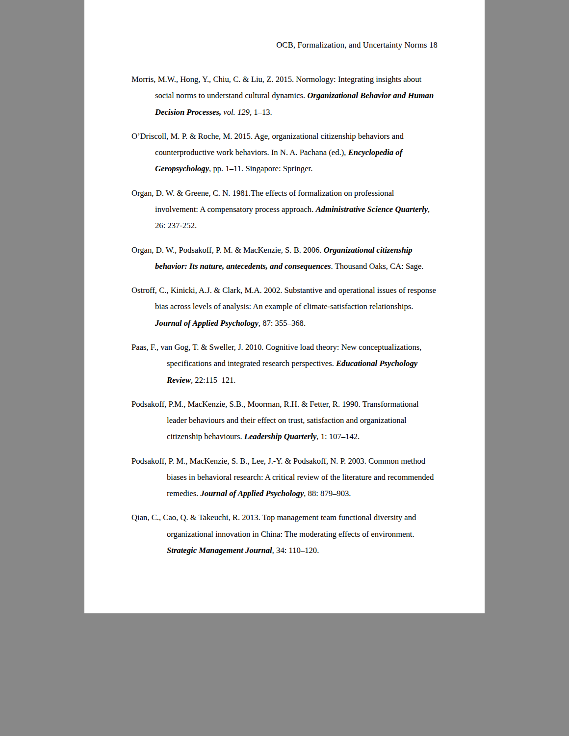OCB, Formalization, and Uncertainty Norms 18
Morris, M.W., Hong, Y., Chiu, C. & Liu, Z. 2015. Normology: Integrating insights about social norms to understand cultural dynamics. Organizational Behavior and Human Decision Processes, vol. 129, 1–13.
O’Driscoll, M. P. & Roche, M. 2015. Age, organizational citizenship behaviors and counterproductive work behaviors. In N. A. Pachana (ed.), Encyclopedia of Geropsychology, pp. 1–11. Singapore: Springer.
Organ, D. W. & Greene, C. N. 1981.The effects of formalization on professional involvement: A compensatory process approach. Administrative Science Quarterly, 26: 237-252.
Organ, D. W., Podsakoff, P. M. & MacKenzie, S. B. 2006. Organizational citizenship behavior: Its nature, antecedents, and consequences. Thousand Oaks, CA: Sage.
Ostroff, C., Kinicki, A.J. & Clark, M.A. 2002. Substantive and operational issues of response bias across levels of analysis: An example of climate-satisfaction relationships. Journal of Applied Psychology, 87: 355–368.
Paas, F., van Gog, T. & Sweller, J. 2010. Cognitive load theory: New conceptualizations, specifications and integrated research perspectives. Educational Psychology Review, 22:115–121.
Podsakoff, P.M., MacKenzie, S.B., Moorman, R.H. & Fetter, R. 1990. Transformational leader behaviours and their effect on trust, satisfaction and organizational citizenship behaviours. Leadership Quarterly, 1: 107–142.
Podsakoff, P. M., MacKenzie, S. B., Lee, J.-Y. & Podsakoff, N. P. 2003. Common method biases in behavioral research: A critical review of the literature and recommended remedies. Journal of Applied Psychology, 88: 879–903.
Qian, C., Cao, Q. & Takeuchi, R. 2013. Top management team functional diversity and organizational innovation in China: The moderating effects of environment. Strategic Management Journal, 34: 110–120.